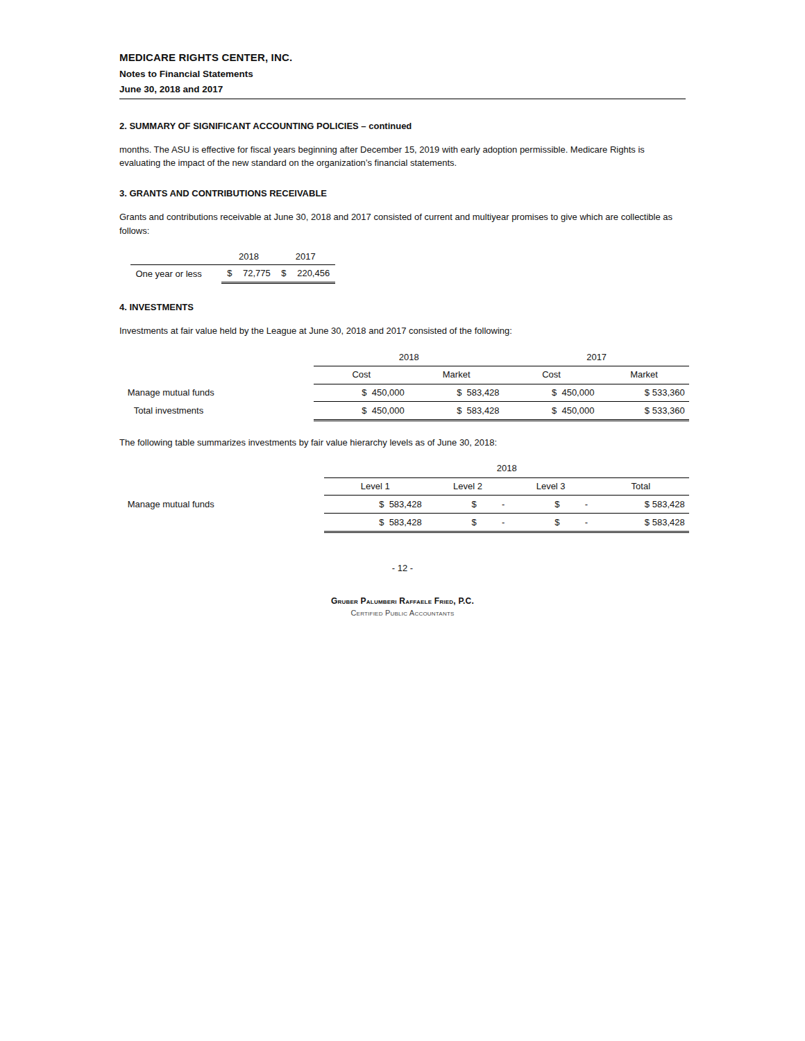MEDICARE RIGHTS CENTER, INC.
Notes to Financial Statements
June 30, 2018 and 2017
2. SUMMARY OF SIGNIFICANT ACCOUNTING POLICIES – continued
months. The ASU is effective for fiscal years beginning after December 15, 2019 with early adoption permissible. Medicare Rights is evaluating the impact of the new standard on the organization’s financial statements.
3. GRANTS AND CONTRIBUTIONS RECEIVABLE
Grants and contributions receivable at June 30, 2018 and 2017 consisted of current and multiyear promises to give which are collectible as follows:
| | 2018 | 2017 |
| --- | --- | --- |
| One year or less | $ | 72,775 | $ | 220,456 |
4. INVESTMENTS
Investments at fair value held by the League at June 30, 2018 and 2017 consisted of the following:
| | 2018 | 2017 |
| --- | --- | --- |
| | Cost | Market | Cost | Market |
| Manage mutual funds | $ 450,000 | $ 583,428 | $ 450,000 | $ 533,360 |
| Total investments | $ 450,000 | $ 583,428 | $ 450,000 | $ 533,360 |
The following table summarizes investments by fair value hierarchy levels as of June 30, 2018:
| | 2018 |
| --- | --- |
| | Level 1 | Level 2 | Level 3 | Total |
| Manage mutual funds | $ 583,428 | $ - | $ - | $ 583,428 |
| | $ 583,428 | $ - | $ - | $ 583,428 |
- 12 -
Gruber Palumberi Raffaele Fried, P.C.
Certified Public Accountants